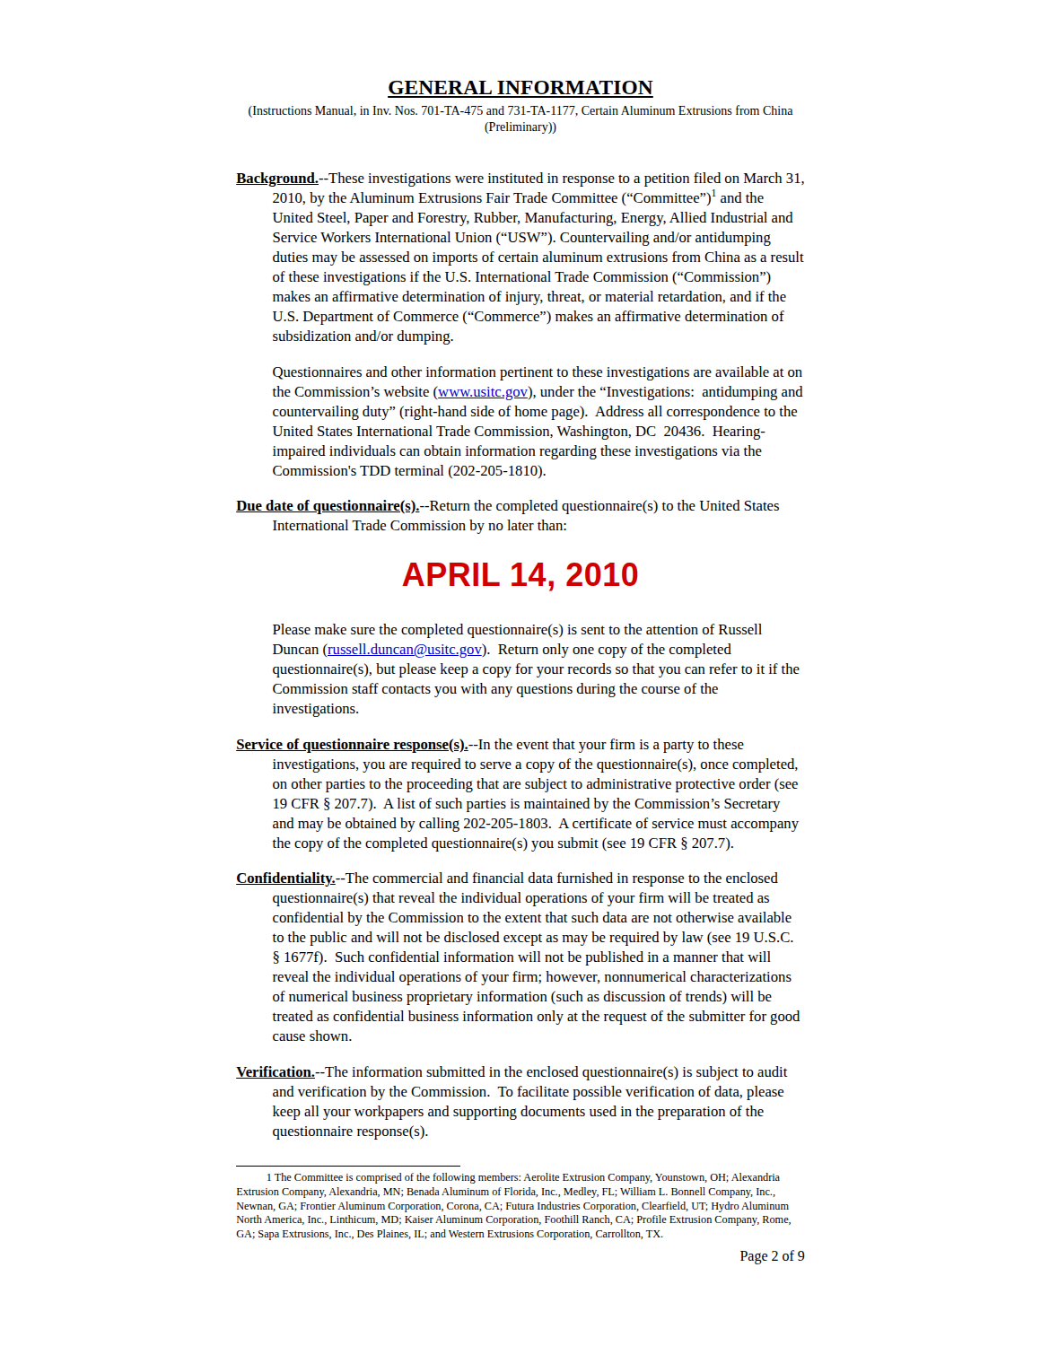GENERAL INFORMATION
(Instructions Manual, in Inv. Nos. 701-TA-475 and 731-TA-1177, Certain Aluminum Extrusions from China (Preliminary))
Background.--These investigations were instituted in response to a petition filed on March 31, 2010, by the Aluminum Extrusions Fair Trade Committee (“Committee”)1 and the United Steel, Paper and Forestry, Rubber, Manufacturing, Energy, Allied Industrial and Service Workers International Union (“USW”). Countervailing and/or antidumping duties may be assessed on imports of certain aluminum extrusions from China as a result of these investigations if the U.S. International Trade Commission (“Commission”) makes an affirmative determination of injury, threat, or material retardation, and if the U.S. Department of Commerce (“Commerce”) makes an affirmative determination of subsidization and/or dumping.
Questionnaires and other information pertinent to these investigations are available at on the Commission’s website (www.usitc.gov), under the “Investigations: antidumping and countervailing duty” (right-hand side of home page). Address all correspondence to the United States International Trade Commission, Washington, DC 20436. Hearing-impaired individuals can obtain information regarding these investigations via the Commission's TDD terminal (202-205-1810).
Due date of questionnaire(s).--Return the completed questionnaire(s) to the United States International Trade Commission by no later than:
APRIL 14, 2010
Please make sure the completed questionnaire(s) is sent to the attention of Russell Duncan (russell.duncan@usitc.gov). Return only one copy of the completed questionnaire(s), but please keep a copy for your records so that you can refer to it if the Commission staff contacts you with any questions during the course of the investigations.
Service of questionnaire response(s).--In the event that your firm is a party to these investigations, you are required to serve a copy of the questionnaire(s), once completed, on other parties to the proceeding that are subject to administrative protective order (see 19 CFR § 207.7). A list of such parties is maintained by the Commission’s Secretary and may be obtained by calling 202-205-1803. A certificate of service must accompany the copy of the completed questionnaire(s) you submit (see 19 CFR § 207.7).
Confidentiality.--The commercial and financial data furnished in response to the enclosed questionnaire(s) that reveal the individual operations of your firm will be treated as confidential by the Commission to the extent that such data are not otherwise available to the public and will not be disclosed except as may be required by law (see 19 U.S.C. § 1677f). Such confidential information will not be published in a manner that will reveal the individual operations of your firm; however, nonnumerical characterizations of numerical business proprietary information (such as discussion of trends) will be treated as confidential business information only at the request of the submitter for good cause shown.
Verification.--The information submitted in the enclosed questionnaire(s) is subject to audit and verification by the Commission. To facilitate possible verification of data, please keep all your workpapers and supporting documents used in the preparation of the questionnaire response(s).
1 The Committee is comprised of the following members: Aerolite Extrusion Company, Younstown, OH; Alexandria Extrusion Company, Alexandria, MN; Benada Aluminum of Florida, Inc., Medley, FL; William L. Bonnell Company, Inc., Newnan, GA; Frontier Aluminum Corporation, Corona, CA; Futura Industries Corporation, Clearfield, UT; Hydro Aluminum North America, Inc., Linthicum, MD; Kaiser Aluminum Corporation, Foothill Ranch, CA; Profile Extrusion Company, Rome, GA; Sapa Extrusions, Inc., Des Plaines, IL; and Western Extrusions Corporation, Carrollton, TX.
Page 2 of 9